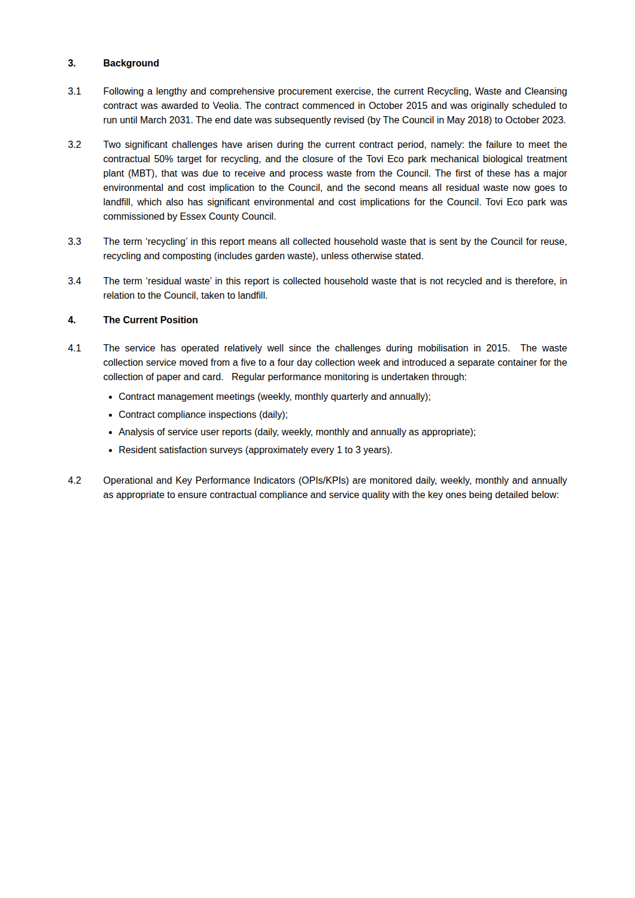3.
Background
3.1
Following a lengthy and comprehensive procurement exercise, the current Recycling, Waste and Cleansing contract was awarded to Veolia. The contract commenced in October 2015 and was originally scheduled to run until March 2031. The end date was subsequently revised (by The Council in May 2018) to October 2023.
3.2
Two significant challenges have arisen during the current contract period, namely: the failure to meet the contractual 50% target for recycling, and the closure of the Tovi Eco park mechanical biological treatment plant (MBT), that was due to receive and process waste from the Council. The first of these has a major environmental and cost implication to the Council, and the second means all residual waste now goes to landfill, which also has significant environmental and cost implications for the Council. Tovi Eco park was commissioned by Essex County Council.
3.3
The term ‘recycling’ in this report means all collected household waste that is sent by the Council for reuse, recycling and composting (includes garden waste), unless otherwise stated.
3.4
The term ‘residual waste’ in this report is collected household waste that is not recycled and is therefore, in relation to the Council, taken to landfill.
4.
The Current Position
4.1
The service has operated relatively well since the challenges during mobilisation in 2015. The waste collection service moved from a five to a four day collection week and introduced a separate container for the collection of paper and card. Regular performance monitoring is undertaken through:
Contract management meetings (weekly, monthly quarterly and annually);
Contract compliance inspections (daily);
Analysis of service user reports (daily, weekly, monthly and annually as appropriate);
Resident satisfaction surveys (approximately every 1 to 3 years).
4.2
Operational and Key Performance Indicators (OPIs/KPIs) are monitored daily, weekly, monthly and annually as appropriate to ensure contractual compliance and service quality with the key ones being detailed below: